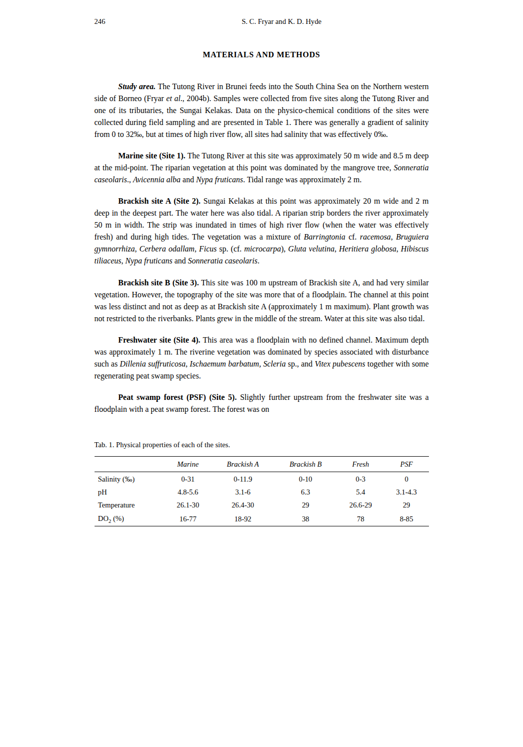246 S. C. Fryar and K. D. Hyde
MATERIALS AND METHODS
Study area. The Tutong River in Brunei feeds into the South China Sea on the Northern western side of Borneo (Fryar et al., 2004b). Samples were collected from five sites along the Tutong River and one of its tributaries, the Sungai Kelakas. Data on the physico-chemical conditions of the sites were collected during field sampling and are presented in Table 1. There was generally a gradient of salinity from 0 to 32‰, but at times of high river flow, all sites had salinity that was effectively 0‰.
Marine site (Site 1). The Tutong River at this site was approximately 50 m wide and 8.5 m deep at the mid-point. The riparian vegetation at this point was dominated by the mangrove tree, Sonneratia caseolaris., Avicennia alba and Nypa fruticans. Tidal range was approximately 2 m.
Brackish site A (Site 2). Sungai Kelakas at this point was approximately 20 m wide and 2 m deep in the deepest part. The water here was also tidal. A riparian strip borders the river approximately 50 m in width. The strip was inundated in times of high river flow (when the water was effectively fresh) and during high tides. The vegetation was a mixture of Barringtonia cf. racemosa, Bruguiera gymnorrhiza, Cerbera odallam, Ficus sp. (cf. microcarpa), Gluta velutina, Heritiera globosa, Hibiscus tiliaceus, Nypa fruticans and Sonneratia caseolaris.
Brackish site B (Site 3). This site was 100 m upstream of Brackish site A, and had very similar vegetation. However, the topography of the site was more that of a floodplain. The channel at this point was less distinct and not as deep as at Brackish site A (approximately 1 m maximum). Plant growth was not restricted to the riverbanks. Plants grew in the middle of the stream. Water at this site was also tidal.
Freshwater site (Site 4). This area was a floodplain with no defined channel. Maximum depth was approximately 1 m. The riverine vegetation was dominated by species associated with disturbance such as Dillenia suffruticosa, Ischaemum barbatum, Scleria sp., and Vitex pubescens together with some regenerating peat swamp species.
Peat swamp forest (PSF) (Site 5). Slightly further upstream from the freshwater site was a floodplain with a peat swamp forest. The forest was on
Tab. 1. Physical properties of each of the sites.
| | Marine | Brackish A | Brackish B | Fresh | PSF |
| --- | --- | --- | --- | --- | --- |
| Salinity (‰) | 0-31 | 0-11.9 | 0-10 | 0-3 | 0 |
| pH | 4.8-5.6 | 3.1-6 | 6.3 | 5.4 | 3.1-4.3 |
| Temperature | 26.1-30 | 26.4-30 | 29 | 26.6-29 | 29 |
| DO 2 (%) | 16-77 | 18-92 | 38 | 78 | 8-85 |